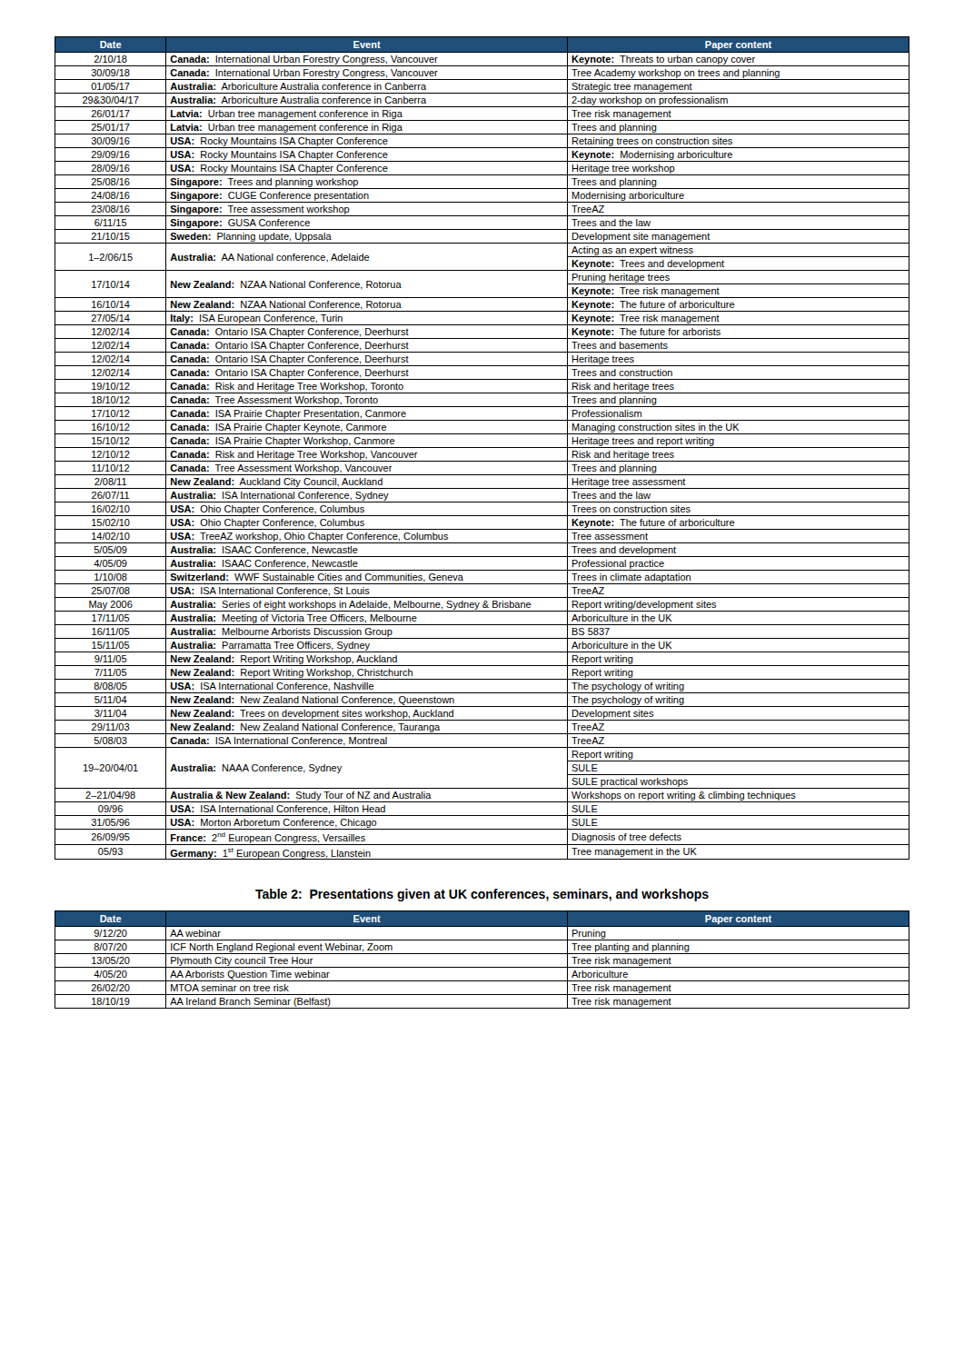| Date | Event | Paper content |
| --- | --- | --- |
| 2/10/18 | Canada: International Urban Forestry Congress, Vancouver | Keynote: Threats to urban canopy cover |
| 30/09/18 | Canada: International Urban Forestry Congress, Vancouver | Tree Academy workshop on trees and planning |
| 01/05/17 | Australia: Arboriculture Australia conference in Canberra | Strategic tree management |
| 29&30/04/17 | Australia: Arboriculture Australia conference in Canberra | 2-day workshop on professionalism |
| 26/01/17 | Latvia: Urban tree management conference in Riga | Tree risk management |
| 25/01/17 | Latvia: Urban tree management conference in Riga | Trees and planning |
| 30/09/16 | USA: Rocky Mountains ISA Chapter Conference | Retaining trees on construction sites |
| 29/09/16 | USA: Rocky Mountains ISA Chapter Conference | Keynote: Modernising arboriculture |
| 28/09/16 | USA: Rocky Mountains ISA Chapter Conference | Heritage tree workshop |
| 25/08/16 | Singapore: Trees and planning workshop | Trees and planning |
| 24/08/16 | Singapore: CUGE Conference presentation | Modernising arboriculture |
| 23/08/16 | Singapore: Tree assessment workshop | TreeAZ |
| 6/11/15 | Singapore: GUSA Conference | Trees and the law |
| 21/10/15 | Sweden: Planning update, Uppsala | Development site management |
| 1–2/06/15 | Australia: AA National conference, Adelaide | Acting as an expert witness |
| Keynote: Trees and development |
| 17/10/14 | New Zealand: NZAA National Conference, Rotorua | Pruning heritage trees |
| Keynote: Tree risk management |
| 16/10/14 | New Zealand: NZAA National Conference, Rotorua | Keynote: The future of arboriculture |
| 27/05/14 | Italy: ISA European Conference, Turin | Keynote: Tree risk management |
| 12/02/14 | Canada: Ontario ISA Chapter Conference, Deerhurst | Keynote: The future for arborists |
| 12/02/14 | Canada: Ontario ISA Chapter Conference, Deerhurst | Trees and basements |
| 12/02/14 | Canada: Ontario ISA Chapter Conference, Deerhurst | Heritage trees |
| 12/02/14 | Canada: Ontario ISA Chapter Conference, Deerhurst | Trees and construction |
| 19/10/12 | Canada: Risk and Heritage Tree Workshop, Toronto | Risk and heritage trees |
| 18/10/12 | Canada: Tree Assessment Workshop, Toronto | Trees and planning |
| 17/10/12 | Canada: ISA Prairie Chapter Presentation, Canmore | Professionalism |
| 16/10/12 | Canada: ISA Prairie Chapter Keynote, Canmore | Managing construction sites in the UK |
| 15/10/12 | Canada: ISA Prairie Chapter Workshop, Canmore | Heritage trees and report writing |
| 12/10/12 | Canada: Risk and Heritage Tree Workshop, Vancouver | Risk and heritage trees |
| 11/10/12 | Canada: Tree Assessment Workshop, Vancouver | Trees and planning |
| 2/08/11 | New Zealand: Auckland City Council, Auckland | Heritage tree assessment |
| 26/07/11 | Australia: ISA International Conference, Sydney | Trees and the law |
| 16/02/10 | USA: Ohio Chapter Conference, Columbus | Trees on construction sites |
| 15/02/10 | USA: Ohio Chapter Conference, Columbus | Keynote: The future of arboriculture |
| 14/02/10 | USA: TreeAZ workshop, Ohio Chapter Conference, Columbus | Tree assessment |
| 5/05/09 | Australia: ISAAC Conference, Newcastle | Trees and development |
| 4/05/09 | Australia: ISAAC Conference, Newcastle | Professional practice |
| 1/10/08 | Switzerland: WWF Sustainable Cities and Communities, Geneva | Trees in climate adaptation |
| 25/07/08 | USA: ISA International Conference, St Louis | TreeAZ |
| May 2006 | Australia: Series of eight workshops in Adelaide, Melbourne, Sydney & Brisbane | Report writing/development sites |
| 17/11/05 | Australia: Meeting of Victoria Tree Officers, Melbourne | Arboriculture in the UK |
| 16/11/05 | Australia: Melbourne Arborists Discussion Group | BS 5837 |
| 15/11/05 | Australia: Parramatta Tree Officers, Sydney | Arboriculture in the UK |
| 9/11/05 | New Zealand: Report Writing Workshop, Auckland | Report writing |
| 7/11/05 | New Zealand: Report Writing Workshop, Christchurch | Report writing |
| 8/08/05 | USA: ISA International Conference, Nashville | The psychology of writing |
| 5/11/04 | New Zealand: New Zealand National Conference, Queenstown | The psychology of writing |
| 3/11/04 | New Zealand: Trees on development sites workshop, Auckland | Development sites |
| 29/11/03 | New Zealand: New Zealand National Conference, Tauranga | TreeAZ |
| 5/08/03 | Canada: ISA International Conference, Montreal | TreeAZ |
| 19–20/04/01 | Australia: NAAA Conference, Sydney | Report writing |
| SULE |
| SULE practical workshops |
| 2–21/04/98 | Australia & New Zealand: Study Tour of NZ and Australia | Workshops on report writing & climbing techniques |
| 09/96 | USA: ISA International Conference, Hilton Head | SULE |
| 31/05/96 | USA: Morton Arboretum Conference, Chicago | SULE |
| 26/09/95 | France: 2 nd European Congress, Versailles | Diagnosis of tree defects |
| 05/93 | Germany: 1 st European Congress, Llanstein | Tree management in the UK |
Table 2: Presentations given at UK conferences, seminars, and workshops
| Date | Event | Paper content |
| --- | --- | --- |
| 9/12/20 | AA webinar | Pruning |
| 8/07/20 | ICF North England Regional event Webinar, Zoom | Tree planting and planning |
| 13/05/20 | Plymouth City council Tree Hour | Tree risk management |
| 4/05/20 | AA Arborists Question Time webinar | Arboriculture |
| 26/02/20 | MTOA seminar on tree risk | Tree risk management |
| 18/10/19 | AA Ireland Branch Seminar (Belfast) | Tree risk management |